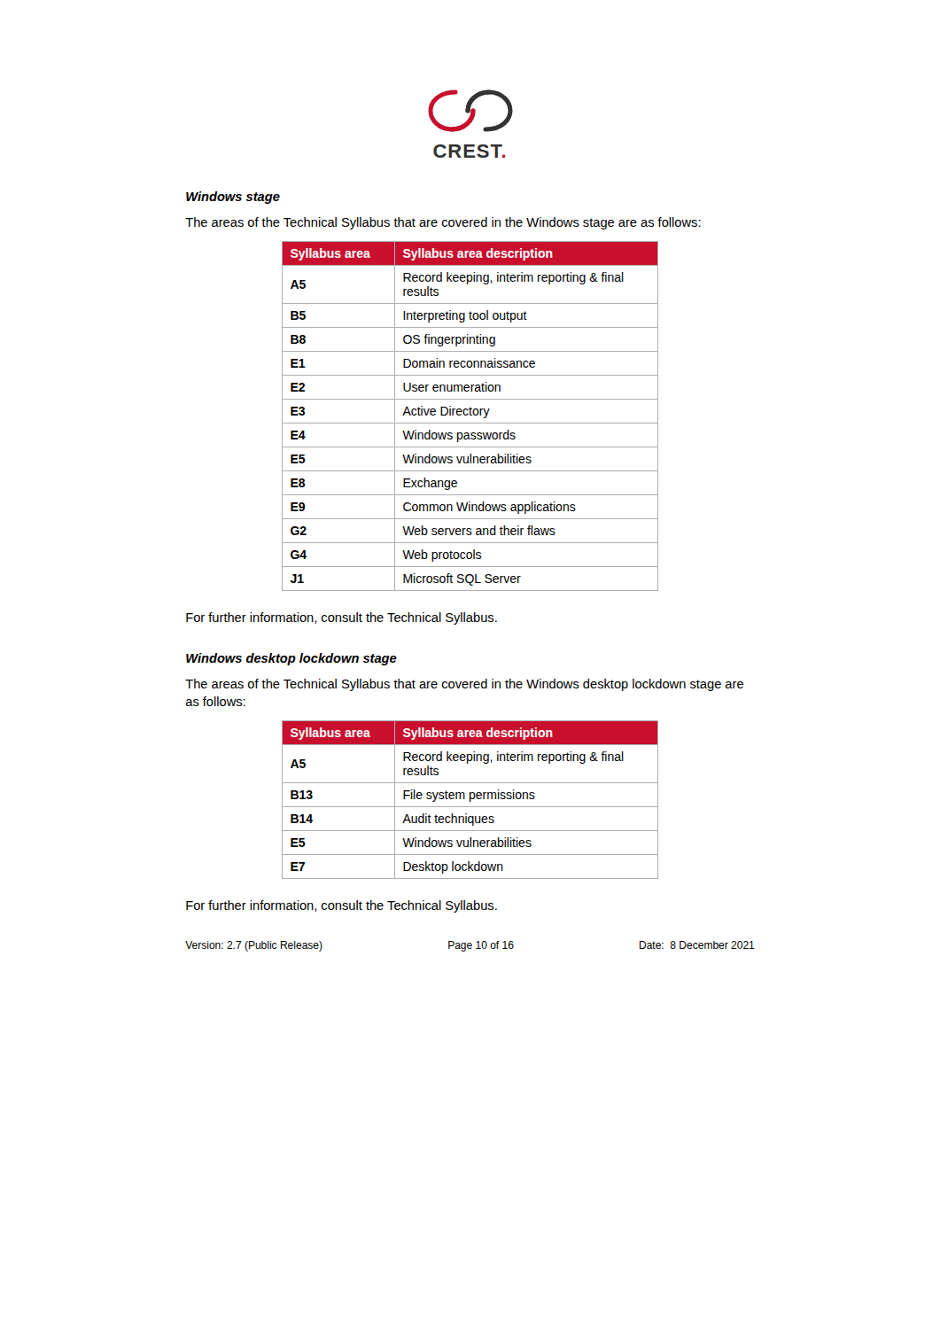CREST.
Windows stage
The areas of the Technical Syllabus that are covered in the Windows stage are as follows:
| Syllabus area | Syllabus area description |
| --- | --- |
| A5 | Record keeping, interim reporting & final results |
| B5 | Interpreting tool output |
| B8 | OS fingerprinting |
| E1 | Domain reconnaissance |
| E2 | User enumeration |
| E3 | Active Directory |
| E4 | Windows passwords |
| E5 | Windows vulnerabilities |
| E8 | Exchange |
| E9 | Common Windows applications |
| G2 | Web servers and their flaws |
| G4 | Web protocols |
| J1 | Microsoft SQL Server |
For further information, consult the Technical Syllabus.
Windows desktop lockdown stage
The areas of the Technical Syllabus that are covered in the Windows desktop lockdown stage are as follows:
| Syllabus area | Syllabus area description |
| --- | --- |
| A5 | Record keeping, interim reporting & final results |
| B13 | File system permissions |
| B14 | Audit techniques |
| E5 | Windows vulnerabilities |
| E7 | Desktop lockdown |
For further information, consult the Technical Syllabus.
Version: 2.7 (Public Release)
Page 10 of 16
Date: 8 December 2021